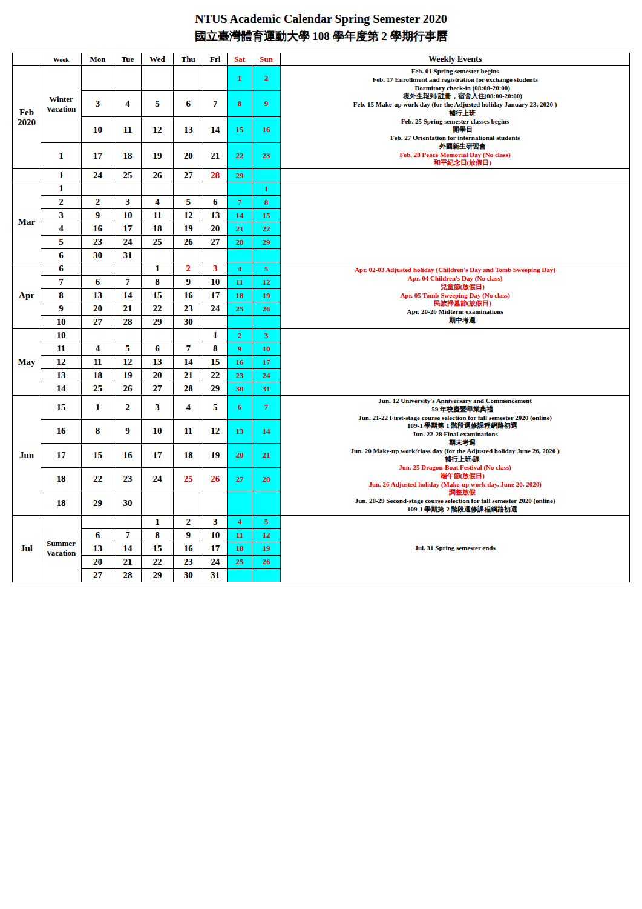NTUS Academic Calendar Spring Semester 2020
國立臺灣體育運動大學 108 學年度第 2 學期行事曆
| | Week | Mon | Tue | Wed | Thu | Fri | Sat | Sun | Weekly Events |
| --- | --- | --- | --- | --- | --- | --- | --- | --- | --- |
| Feb 2020 | Winter Vacation | | | | | | 1 | 2 | Feb. 01 Spring semester begins Feb. 17 Enrollment and registration for exchange students Dormitory check-in (08:00-20:00) 境外生報到/註冊，宿舍入住(08:00-20:00) Feb. 15 Make-up work day (for the Adjusted holiday January 23, 2020 ) 補行上班 Feb. 25 Spring semester classes begins 開學日 Feb. 27 Orientation for international students 外國新生研習會 Feb. 28 Peace Memorial Day (No class) 和平紀念日(放假日) |
| 3 | 4 | 5 | 6 | 7 | 8 | 9 |
| 10 | 11 | 12 | 13 | 14 | 15 | 16 |
| 1 | 17 | 18 | 19 | 20 | 21 | 22 | 23 |
| | 1 | 24 | 25 | 26 | 27 | 28 | 29 | | |
| Mar | 1 | | | | | | | 1 | |
| 2 | 2 | 3 | 4 | 5 | 6 | 7 | 8 |
| 3 | 9 | 10 | 11 | 12 | 13 | 14 | 15 |
| 4 | 16 | 17 | 18 | 19 | 20 | 21 | 22 |
| 5 | 23 | 24 | 25 | 26 | 27 | 28 | 29 |
| 6 | 30 | 31 | | | | | |
| Apr | 6 | | | 1 | 2 | 3 | 4 | 5 | Apr. 02-03 Adjusted holiday (Children's Day and Tomb Sweeping Day) Apr. 04 Children's Day (No class) 兒童節(放假日) Apr. 05 Tomb Sweeping Day (No class) 民族掃墓節(放假日) Apr. 20-26 Midterm examinations 期中考週 |
| 7 | 6 | 7 | 8 | 9 | 10 | 11 | 12 |
| 8 | 13 | 14 | 15 | 16 | 17 | 18 | 19 |
| 9 | 20 | 21 | 22 | 23 | 24 | 25 | 26 |
| 10 | 27 | 28 | 29 | 30 | | | |
| May | 10 | | | | | 1 | 2 | 3 | |
| 11 | 4 | 5 | 6 | 7 | 8 | 9 | 10 |
| 12 | 11 | 12 | 13 | 14 | 15 | 16 | 17 |
| 13 | 18 | 19 | 20 | 21 | 22 | 23 | 24 |
| 14 | 25 | 26 | 27 | 28 | 29 | 30 | 31 |
| Jun | 15 | 1 | 2 | 3 | 4 | 5 | 6 | 7 | Jun. 12 University's Anniversary and Commencement 59 年校慶暨畢業典禮 Jun. 21-22 First-stage course selection for fall semester 2020 (online) 109-1 學期第 1 階段選修課程網路初選 Jun. 22-28 Final examinations 期末考週 Jun. 20 Make-up work/class day (for the Adjusted holiday June 26, 2020 ) 補行上班/課 Jun. 25 Dragon-Boat Festival (No class) 端午節(放假日) Jun. 26 Adjusted holiday (Make-up work day, June 20, 2020) 調整放假 Jun. 28-29 Second-stage course selection for fall semester 2020 (online) 109-1 學期第 2 階段選修課程網路初選 |
| 16 | 8 | 9 | 10 | 11 | 12 | 13 | 14 |
| 17 | 15 | 16 | 17 | 18 | 19 | 20 | 21 |
| 18 | 22 | 23 | 24 | 25 | 26 | 27 | 28 |
| 18 | 29 | 30 | | | | | |
| Jul | Summer Vacation | | | 1 | 2 | 3 | 4 | 5 | Jul. 31 Spring semester ends |
| 6 | 7 | 8 | 9 | 10 | 11 | 12 |
| 13 | 14 | 15 | 16 | 17 | 18 | 19 |
| 20 | 21 | 22 | 23 | 24 | 25 | 26 |
| 27 | 28 | 29 | 30 | 31 | | |